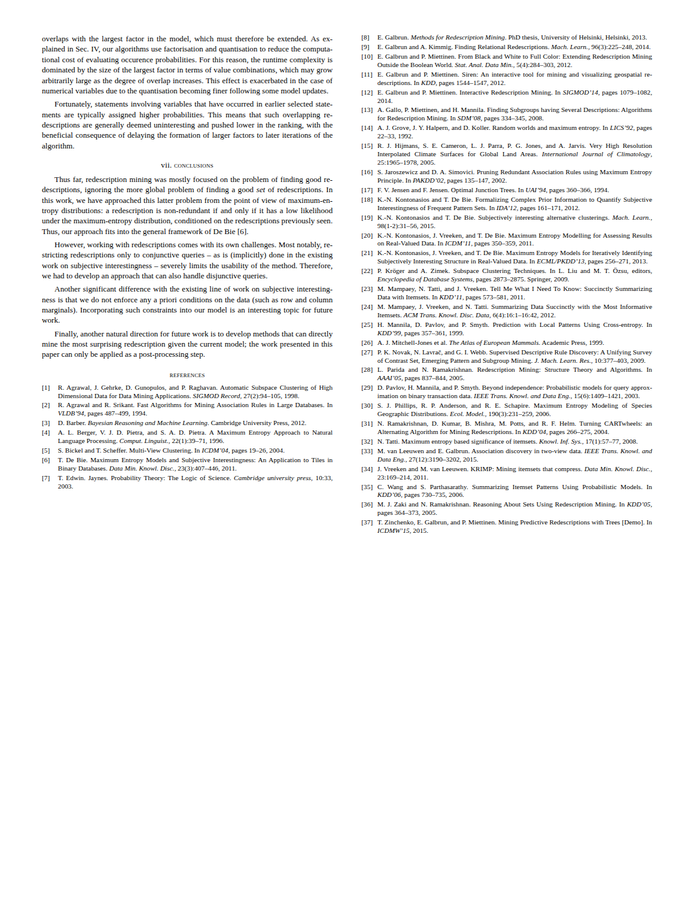overlaps with the largest factor in the model, which must therefore be extended. As explained in Sec. IV, our algorithms use factorisation and quantisation to reduce the computational cost of evaluating occurence probabilities. For this reason, the runtime complexity is dominated by the size of the largest factor in terms of value combinations, which may grow arbitrarily large as the degree of overlap increases. This effect is exacerbated in the case of numerical variables due to the quantisation becoming finer following some model updates.
Fortunately, statements involving variables that have occurred in earlier selected statements are typically assigned higher probabilities. This means that such overlapping redescriptions are generally deemed uninteresting and pushed lower in the ranking, with the beneficial consequence of delaying the formation of larger factors to later iterations of the algorithm.
VII. Conclusions
Thus far, redescription mining was mostly focused on the problem of finding good redescriptions, ignoring the more global problem of finding a good set of redescriptions. In this work, we have approached this latter problem from the point of view of maximum-entropy distributions: a redescription is non-redundant if and only if it has a low likelihood under the maximum-entropy distribution, conditioned on the redescriptions previously seen. Thus, our approach fits into the general framework of De Bie [6].
However, working with redescriptions comes with its own challenges. Most notably, restricting redescriptions only to conjunctive queries – as is (implicitly) done in the existing work on subjective interestingness – severely limits the usability of the method. Therefore, we had to develop an approach that can also handle disjunctive queries.
Another significant difference with the existing line of work on subjective interestingness is that we do not enforce any a priori conditions on the data (such as row and column marginals). Incorporating such constraints into our model is an interesting topic for future work.
Finally, another natural direction for future work is to develop methods that can directly mine the most surprising redescription given the current model; the work presented in this paper can only be applied as a post-processing step.
References
[1] R. Agrawal, J. Gehrke, D. Gunopulos, and P. Raghavan. Automatic Subspace Clustering of High Dimensional Data for Data Mining Applications. SIGMOD Record, 27(2):94–105, 1998.
[2] R. Agrawal and R. Srikant. Fast Algorithms for Mining Association Rules in Large Databases. In VLDB’94, pages 487–499, 1994.
[3] D. Barber. Bayesian Reasoning and Machine Learning. Cambridge University Press, 2012.
[4] A. L. Berger, V. J. D. Pietra, and S. A. D. Pietra. A Maximum Entropy Approach to Natural Language Processing. Comput. Linguist., 22(1):39–71, 1996.
[5] S. Bickel and T. Scheffer. Multi-View Clustering. In ICDM’04, pages 19–26, 2004.
[6] T. De Bie. Maximum Entropy Models and Subjective Interestingness: An Application to Tiles in Binary Databases. Data Min. Knowl. Disc., 23(3):407–446, 2011.
[7] T. Edwin. Jaynes. Probability Theory: The Logic of Science. Cambridge university press, 10:33, 2003.
[8] E. Galbrun. Methods for Redescription Mining. PhD thesis, University of Helsinki, Helsinki, 2013.
[9] E. Galbrun and A. Kimmig. Finding Relational Redescriptions. Mach. Learn., 96(3):225–248, 2014.
[10] E. Galbrun and P. Miettinen. From Black and White to Full Color: Extending Redescription Mining Outside the Boolean World. Stat. Anal. Data Min., 5(4):284–303, 2012.
[11] E. Galbrun and P. Miettinen. Siren: An interactive tool for mining and visualizing geospatial redescriptions. In KDD, pages 1544–1547, 2012.
[12] E. Galbrun and P. Miettinen. Interactive Redescription Mining. In SIGMOD’14, pages 1079–1082, 2014.
[13] A. Gallo, P. Miettinen, and H. Mannila. Finding Subgroups having Several Descriptions: Algorithms for Redescription Mining. In SDM’08, pages 334–345, 2008.
[14] A. J. Grove, J. Y. Halpern, and D. Koller. Random worlds and maximum entropy. In LICS’92, pages 22–33, 1992.
[15] R. J. Hijmans, S. E. Cameron, L. J. Parra, P. G. Jones, and A. Jarvis. Very High Resolution Interpolated Climate Surfaces for Global Land Areas. International Journal of Climatology, 25:1965–1978, 2005.
[16] S. Jaroszewicz and D. A. Simovici. Pruning Redundant Association Rules using Maximum Entropy Principle. In PAKDD’02, pages 135–147, 2002.
[17] F. V. Jensen and F. Jensen. Optimal Junction Trees. In UAI’94, pages 360–366, 1994.
[18] K.-N. Kontonasios and T. De Bie. Formalizing Complex Prior Information to Quantify Subjective Interestingness of Frequent Pattern Sets. In IDA’12, pages 161–171, 2012.
[19] K.-N. Kontonasios and T. De Bie. Subjectively interesting alternative clusterings. Mach. Learn., 98(1-2):31–56, 2015.
[20] K.-N. Kontonasios, J. Vreeken, and T. De Bie. Maximum Entropy Modelling for Assessing Results on Real-Valued Data. In ICDM’11, pages 350–359, 2011.
[21] K.-N. Kontonasios, J. Vreeken, and T. De Bie. Maximum Entropy Models for Iteratively Identifying Subjectively Interesting Structure in Real-Valued Data. In ECML/PKDD’13, pages 256–271, 2013.
[22] P. Kröger and A. Zimek. Subspace Clustering Techniques. In L. Liu and M. T. Özsu, editors, Encyclopedia of Database Systems, pages 2873–2875. Springer, 2009.
[23] M. Mampaey, N. Tatti, and J. Vreeken. Tell Me What I Need To Know: Succinctly Summarizing Data with Itemsets. In KDD’11, pages 573–581, 2011.
[24] M. Mampaey, J. Vreeken, and N. Tatti. Summarizing Data Succinctly with the Most Informative Itemsets. ACM Trans. Knowl. Disc. Data, 6(4):16:1–16:42, 2012.
[25] H. Mannila, D. Pavlov, and P. Smyth. Prediction with Local Patterns Using Cross-entropy. In KDD’99, pages 357–361, 1999.
[26] A. J. Mitchell-Jones et al. The Atlas of European Mammals. Academic Press, 1999.
[27] P. K. Novak, N. Lavrač, and G. I. Webb. Supervised Descriptive Rule Discovery: A Unifying Survey of Contrast Set, Emerging Pattern and Subgroup Mining. J. Mach. Learn. Res., 10:377–403, 2009.
[28] L. Parida and N. Ramakrishnan. Redescription Mining: Structure Theory and Algorithms. In AAAI’05, pages 837–844, 2005.
[29] D. Pavlov, H. Mannila, and P. Smyth. Beyond independence: Probabilistic models for query approximation on binary transaction data. IEEE Trans. Knowl. and Data Eng., 15(6):1409–1421, 2003.
[30] S. J. Phillips, R. P. Anderson, and R. E. Schapire. Maximum Entropy Modeling of Species Geographic Distributions. Ecol. Model., 190(3):231–259, 2006.
[31] N. Ramakrishnan, D. Kumar, B. Mishra, M. Potts, and R. F. Helm. Turning CARTwheels: an Alternating Algorithm for Mining Redescriptions. In KDD’04, pages 266–275, 2004.
[32] N. Tatti. Maximum entropy based significance of itemsets. Knowl. Inf. Sys., 17(1):57–77, 2008.
[33] M. van Leeuwen and E. Galbrun. Association discovery in two-view data. IEEE Trans. Knowl. and Data Eng., 27(12):3190–3202, 2015.
[34] J. Vreeken and M. van Leeuwen. KRIMP: Mining itemsets that compress. Data Min. Knowl. Disc., 23:169–214, 2011.
[35] C. Wang and S. Parthasarathy. Summarizing Itemset Patterns Using Probabilistic Models. In KDD’06, pages 730–735, 2006.
[36] M. J. Zaki and N. Ramakrishnan. Reasoning About Sets Using Redescription Mining. In KDD’05, pages 364–373, 2005.
[37] T. Zinchenko, E. Galbrun, and P. Miettinen. Mining Predictive Redescriptions with Trees [Demo]. In ICDMW’15, 2015.